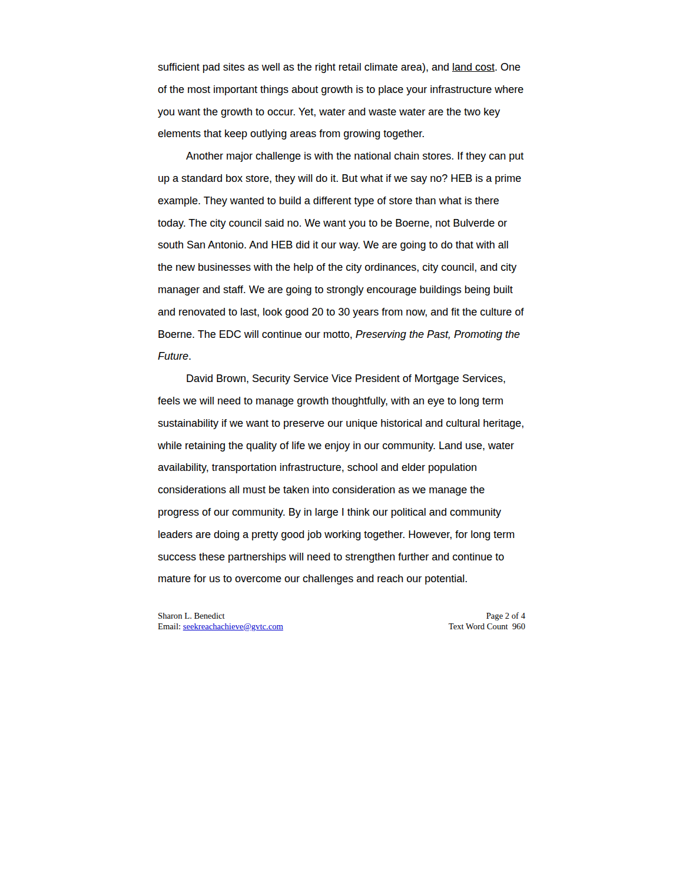sufficient pad sites as well as the right retail climate area), and land cost. One of the most important things about growth is to place your infrastructure where you want the growth to occur. Yet, water and waste water are the two key elements that keep outlying areas from growing together.
Another major challenge is with the national chain stores. If they can put up a standard box store, they will do it. But what if we say no? HEB is a prime example. They wanted to build a different type of store than what is there today. The city council said no. We want you to be Boerne, not Bulverde or south San Antonio. And HEB did it our way. We are going to do that with all the new businesses with the help of the city ordinances, city council, and city manager and staff. We are going to strongly encourage buildings being built and renovated to last, look good 20 to 30 years from now, and fit the culture of Boerne. The EDC will continue our motto, Preserving the Past, Promoting the Future.
David Brown, Security Service Vice President of Mortgage Services, feels we will need to manage growth thoughtfully, with an eye to long term sustainability if we want to preserve our unique historical and cultural heritage, while retaining the quality of life we enjoy in our community. Land use, water availability, transportation infrastructure, school and elder population considerations all must be taken into consideration as we manage the progress of our community. By in large I think our political and community leaders are doing a pretty good job working together. However, for long term success these partnerships will need to strengthen further and continue to mature for us to overcome our challenges and reach our potential.
Sharon L. Benedict
Email: seekreachachieve@gvtc.com
Page 2 of 4
Text Word Count 960